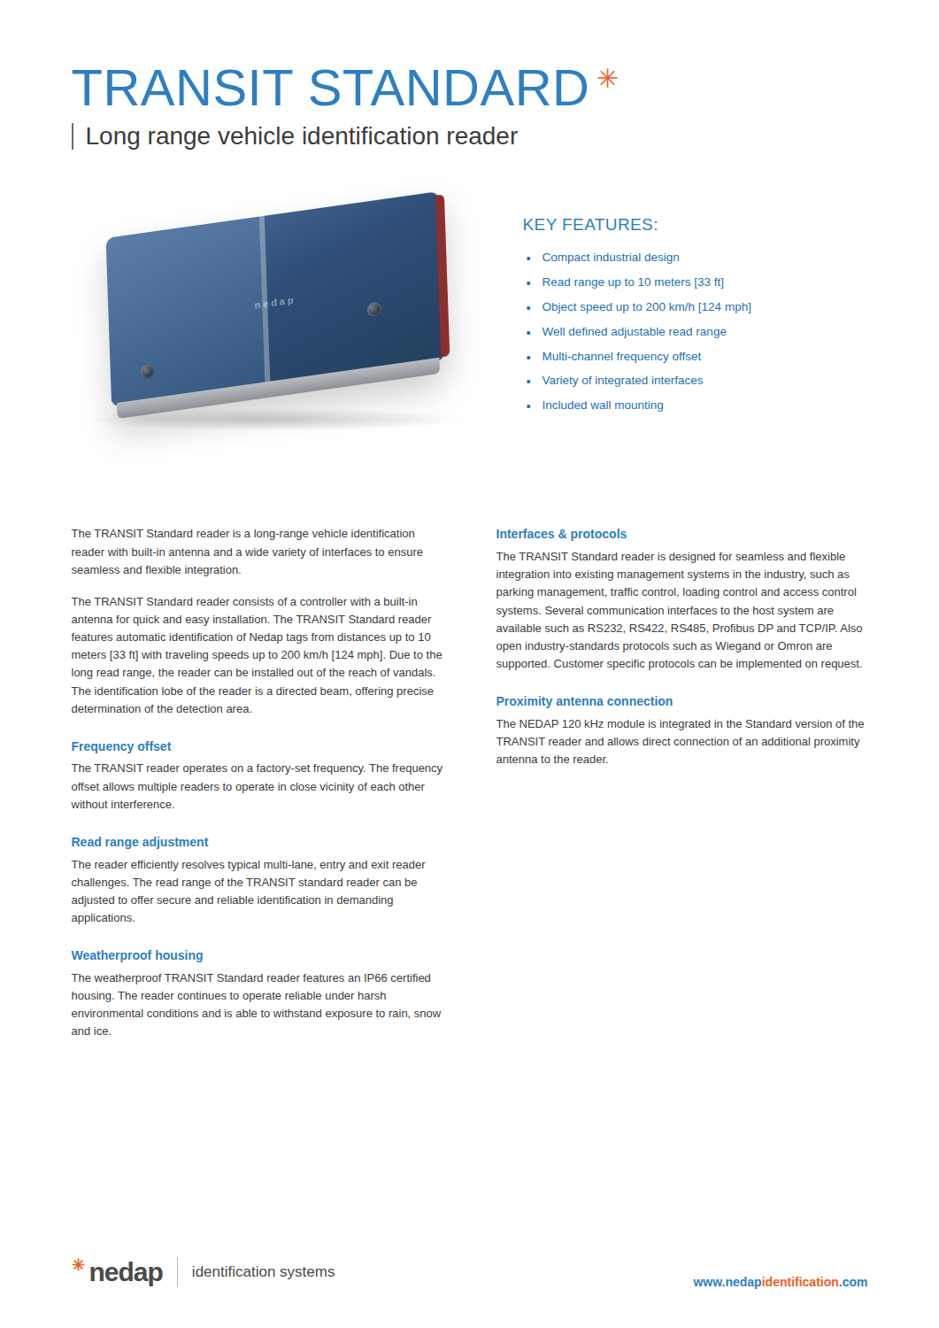TRANSIT STANDARD✳
Long range vehicle identification reader
nedap
KEY FEATURES:
Compact industrial design
Read range up to 10 meters [33 ft]
Object speed up to 200 km/h [124 mph]
Well defined adjustable read range
Multi-channel frequency offset
Variety of integrated interfaces
Included wall mounting
The TRANSIT Standard reader is a long-range vehicle identification reader with built-in antenna and a wide variety of interfaces to ensure seamless and flexible integration.
The TRANSIT Standard reader consists of a controller with a built-in antenna for quick and easy installation. The TRANSIT Standard reader features automatic identification of Nedap tags from distances up to 10 meters [33 ft] with traveling speeds up to 200 km/h [124 mph]. Due to the long read range, the reader can be installed out of the reach of vandals. The identification lobe of the reader is a directed beam, offering precise determination of the detection area.
Frequency offset
The TRANSIT reader operates on a factory-set frequency. The frequency offset allows multiple readers to operate in close vicinity of each other without interference.
Read range adjustment
The reader efficiently resolves typical multi-lane, entry and exit reader challenges. The read range of the TRANSIT standard reader can be adjusted to offer secure and reliable identification in demanding applications.
Weatherproof housing
The weatherproof TRANSIT Standard reader features an IP66 certified housing. The reader continues to operate reliable under harsh environmental conditions and is able to withstand exposure to rain, snow and ice.
Interfaces & protocols
The TRANSIT Standard reader is designed for seamless and flexible integration into existing management systems in the industry, such as parking management, traffic control, loading control and access control systems. Several communication interfaces to the host system are available such as RS232, RS422, RS485, Profibus DP and TCP/IP. Also open industry-standards protocols such as Wiegand or Omron are supported. Customer specific protocols can be implemented on request.
Proximity antenna connection
The NEDAP 120 kHz module is integrated in the Standard version of the TRANSIT reader and allows direct connection of an additional proximity antenna to the reader.
✳nedap
identification systems
www.nedapidentification.com